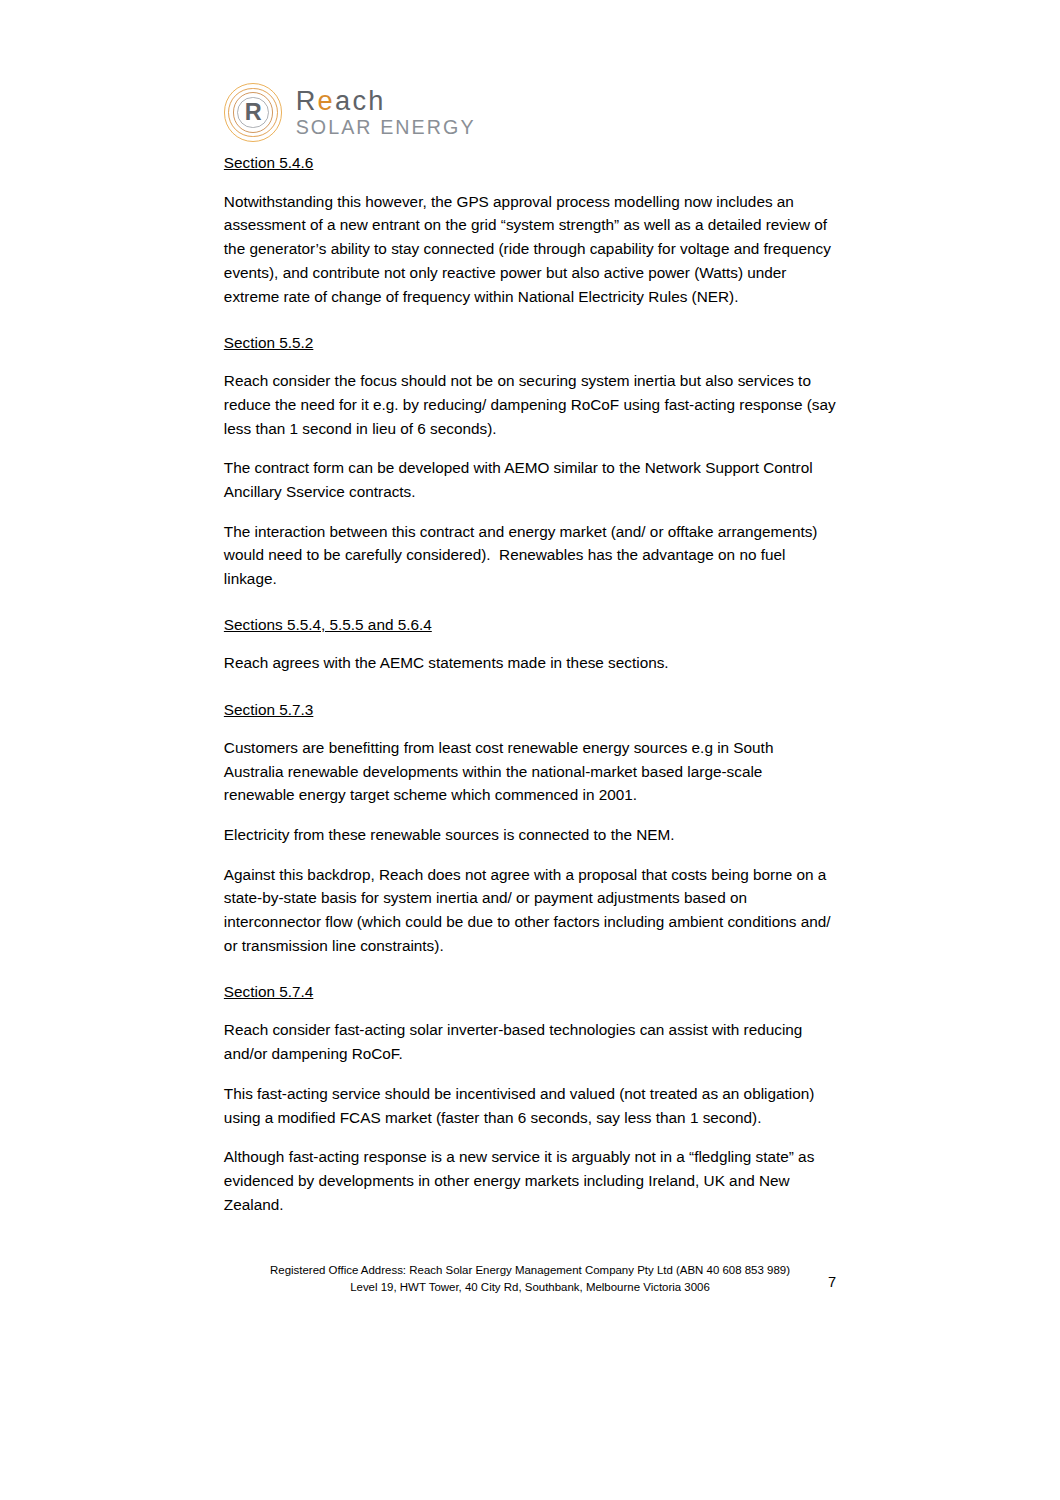R
Reach
SOLAR ENERGY
Section 5.4.6
Notwithstanding this however, the GPS approval process modelling now includes an assessment of a new entrant on the grid “system strength” as well as a detailed review of the generator’s ability to stay connected (ride through capability for voltage and frequency events), and contribute not only reactive power but also active power (Watts) under extreme rate of change of frequency within National Electricity Rules (NER).
Section 5.5.2
Reach consider the focus should not be on securing system inertia but also services to reduce the need for it e.g. by reducing/ dampening RoCoF using fast-acting response (say less than 1 second in lieu of 6 seconds).
The contract form can be developed with AEMO similar to the Network Support Control Ancillary Sservice contracts.
The interaction between this contract and energy market (and/ or offtake arrangements) would need to be carefully considered). Renewables has the advantage on no fuel linkage.
Sections 5.5.4, 5.5.5 and 5.6.4
Reach agrees with the AEMC statements made in these sections.
Section 5.7.3
Customers are benefitting from least cost renewable energy sources e.g in South Australia renewable developments within the national-market based large-scale renewable energy target scheme which commenced in 2001.
Electricity from these renewable sources is connected to the NEM.
Against this backdrop, Reach does not agree with a proposal that costs being borne on a state-by-state basis for system inertia and/ or payment adjustments based on interconnector flow (which could be due to other factors including ambient conditions and/ or transmission line constraints).
Section 5.7.4
Reach consider fast-acting solar inverter-based technologies can assist with reducing and/or dampening RoCoF.
This fast-acting service should be incentivised and valued (not treated as an obligation) using a modified FCAS market (faster than 6 seconds, say less than 1 second).
Although fast-acting response is a new service it is arguably not in a “fledgling state” as evidenced by developments in other energy markets including Ireland, UK and New Zealand.
Registered Office Address: Reach Solar Energy Management Company Pty Ltd (ABN 40 608 853 989)
Level 19, HWT Tower, 40 City Rd, Southbank, Melbourne Victoria 3006
7